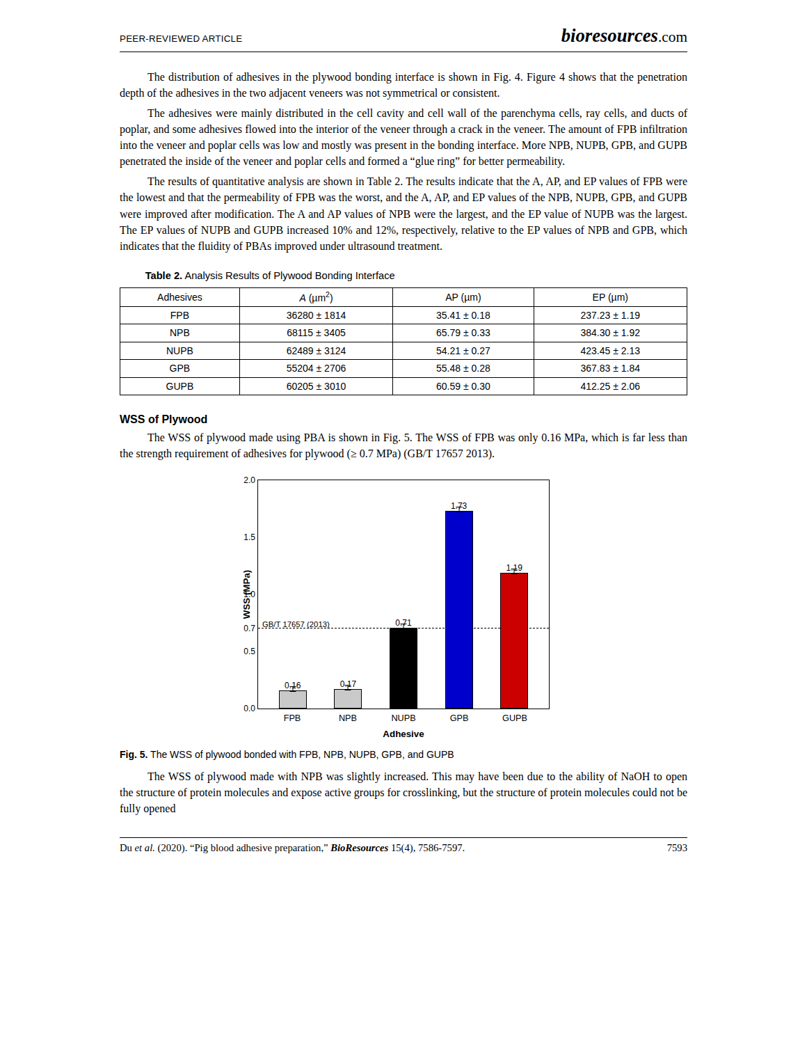PEER-REVIEWED ARTICLE bioresources.com
The distribution of adhesives in the plywood bonding interface is shown in Fig. 4. Figure 4 shows that the penetration depth of the adhesives in the two adjacent veneers was not symmetrical or consistent.
The adhesives were mainly distributed in the cell cavity and cell wall of the parenchyma cells, ray cells, and ducts of poplar, and some adhesives flowed into the interior of the veneer through a crack in the veneer. The amount of FPB infiltration into the veneer and poplar cells was low and mostly was present in the bonding interface. More NPB, NUPB, GPB, and GUPB penetrated the inside of the veneer and poplar cells and formed a “glue ring” for better permeability.
The results of quantitative analysis are shown in Table 2. The results indicate that the A, AP, and EP values of FPB were the lowest and that the permeability of FPB was the worst, and the A, AP, and EP values of the NPB, NUPB, GPB, and GUPB were improved after modification. The A and AP values of NPB were the largest, and the EP value of NUPB was the largest. The EP values of NUPB and GUPB increased 10% and 12%, respectively, relative to the EP values of NPB and GPB, which indicates that the fluidity of PBAs improved under ultrasound treatment.
Table 2. Analysis Results of Plywood Bonding Interface
| Adhesives | A (µm 2 ) | AP (µm) | EP (µm) |
| --- | --- | --- | --- |
| FPB | 36280 ± 1814 | 35.41 ± 0.18 | 237.23 ± 1.19 |
| NPB | 68115 ± 3405 | 65.79 ± 0.33 | 384.30 ± 1.92 |
| NUPB | 62489 ± 3124 | 54.21 ± 0.27 | 423.45 ± 2.13 |
| GPB | 55204 ± 2706 | 55.48 ± 0.28 | 367.83 ± 1.84 |
| GUPB | 60205 ± 3010 | 60.59 ± 0.30 | 412.25 ± 2.06 |
WSS of Plywood
The WSS of plywood made using PBA is shown in Fig. 5. The WSS of FPB was only 0.16 MPa, which is far less than the strength requirement of adhesives for plywood (≥ 0.7 MPa) (GB/T 17657 2013).
WSS (MPa)
2.0 1.5 1.0 0.7 0.5 0.0
GB/T 17657 (2013)
0.16
0.17
0.71
1.73
1.19
FPB NPB NUPB GPB GUPB
Adhesive
Fig. 5. The WSS of plywood bonded with FPB, NPB, NUPB, GPB, and GUPB
The WSS of plywood made with NPB was slightly increased. This may have been due to the ability of NaOH to open the structure of protein molecules and expose active groups for crosslinking, but the structure of protein molecules could not be fully opened
Du et al. (2020). “Pig blood adhesive preparation,” BioResources 15(4), 7586-7597. 7593